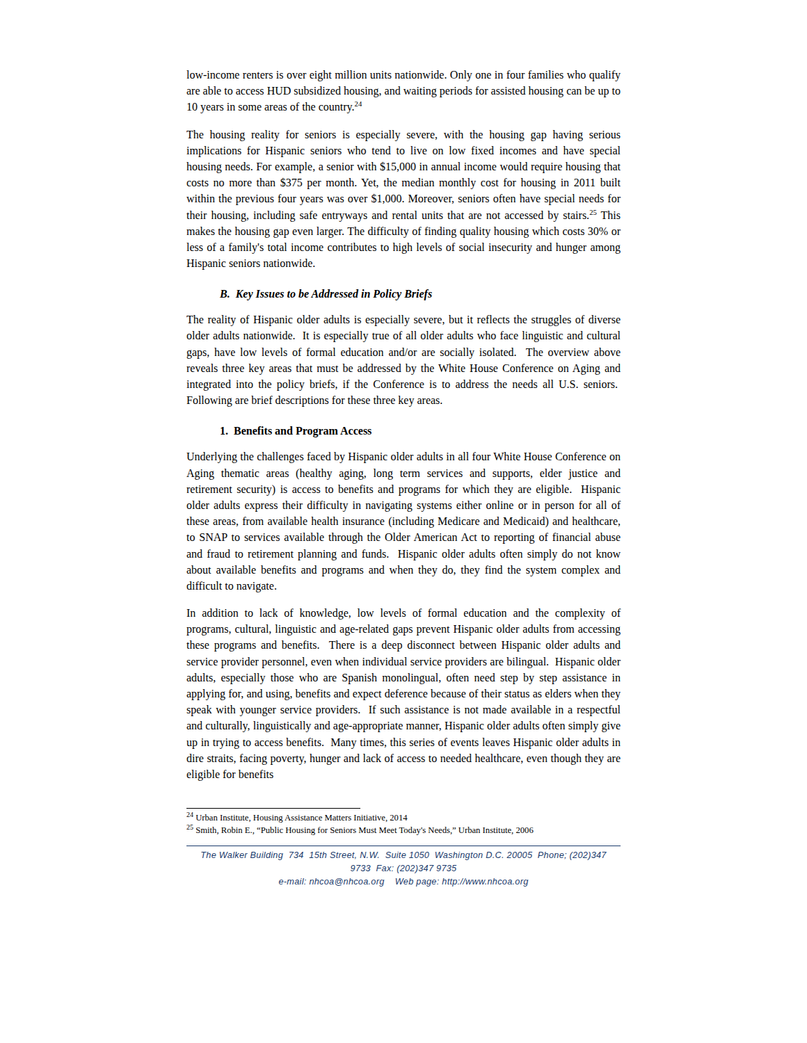low-income renters is over eight million units nationwide. Only one in four families who qualify are able to access HUD subsidized housing, and waiting periods for assisted housing can be up to 10 years in some areas of the country.24
The housing reality for seniors is especially severe, with the housing gap having serious implications for Hispanic seniors who tend to live on low fixed incomes and have special housing needs. For example, a senior with $15,000 in annual income would require housing that costs no more than $375 per month. Yet, the median monthly cost for housing in 2011 built within the previous four years was over $1,000. Moreover, seniors often have special needs for their housing, including safe entryways and rental units that are not accessed by stairs.25 This makes the housing gap even larger. The difficulty of finding quality housing which costs 30% or less of a family's total income contributes to high levels of social insecurity and hunger among Hispanic seniors nationwide.
B. Key Issues to be Addressed in Policy Briefs
The reality of Hispanic older adults is especially severe, but it reflects the struggles of diverse older adults nationwide. It is especially true of all older adults who face linguistic and cultural gaps, have low levels of formal education and/or are socially isolated. The overview above reveals three key areas that must be addressed by the White House Conference on Aging and integrated into the policy briefs, if the Conference is to address the needs all U.S. seniors. Following are brief descriptions for these three key areas.
1. Benefits and Program Access
Underlying the challenges faced by Hispanic older adults in all four White House Conference on Aging thematic areas (healthy aging, long term services and supports, elder justice and retirement security) is access to benefits and programs for which they are eligible. Hispanic older adults express their difficulty in navigating systems either online or in person for all of these areas, from available health insurance (including Medicare and Medicaid) and healthcare, to SNAP to services available through the Older American Act to reporting of financial abuse and fraud to retirement planning and funds. Hispanic older adults often simply do not know about available benefits and programs and when they do, they find the system complex and difficult to navigate.
In addition to lack of knowledge, low levels of formal education and the complexity of programs, cultural, linguistic and age-related gaps prevent Hispanic older adults from accessing these programs and benefits. There is a deep disconnect between Hispanic older adults and service provider personnel, even when individual service providers are bilingual. Hispanic older adults, especially those who are Spanish monolingual, often need step by step assistance in applying for, and using, benefits and expect deference because of their status as elders when they speak with younger service providers. If such assistance is not made available in a respectful and culturally, linguistically and age-appropriate manner, Hispanic older adults often simply give up in trying to access benefits. Many times, this series of events leaves Hispanic older adults in dire straits, facing poverty, hunger and lack of access to needed healthcare, even though they are eligible for benefits
24 Urban Institute, Housing Assistance Matters Initiative, 2014
25 Smith, Robin E., “Public Housing for Seniors Must Meet Today's Needs,” Urban Institute, 2006
The Walker Building 734 15th Street, N.W. Suite 1050 Washington D.C. 20005 Phone; (202)347 9733 Fax: (202)347 9735
e-mail: nhcoa@nhcoa.org Web page: http://www.nhcoa.org